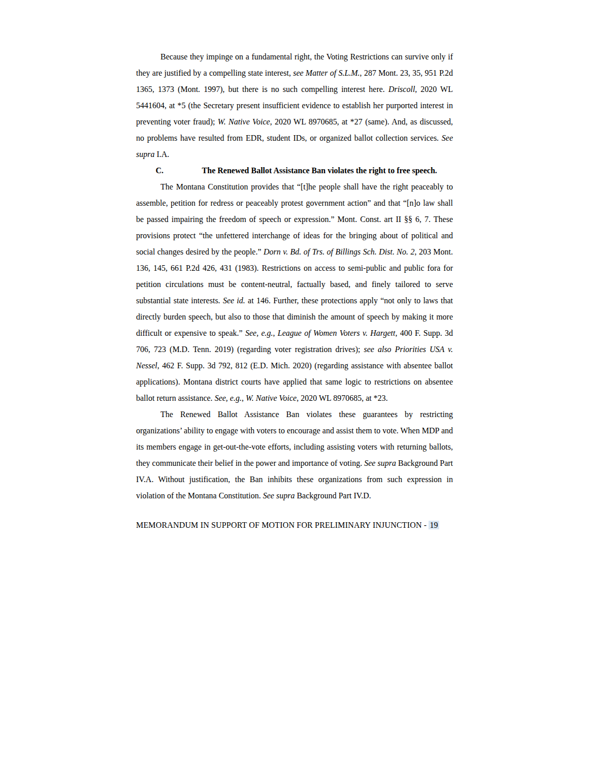Because they impinge on a fundamental right, the Voting Restrictions can survive only if they are justified by a compelling state interest, see Matter of S.L.M., 287 Mont. 23, 35, 951 P.2d 1365, 1373 (Mont. 1997), but there is no such compelling interest here. Driscoll, 2020 WL 5441604, at *5 (the Secretary present insufficient evidence to establish her purported interest in preventing voter fraud); W. Native Voice, 2020 WL 8970685, at *27 (same). And, as discussed, no problems have resulted from EDR, student IDs, or organized ballot collection services. See supra I.A.
C. The Renewed Ballot Assistance Ban violates the right to free speech.
The Montana Constitution provides that “[t]he people shall have the right peaceably to assemble, petition for redress or peaceably protest government action” and that “[n]o law shall be passed impairing the freedom of speech or expression.” Mont. Const. art II §§ 6, 7. These provisions protect “the unfettered interchange of ideas for the bringing about of political and social changes desired by the people.” Dorn v. Bd. of Trs. of Billings Sch. Dist. No. 2, 203 Mont. 136, 145, 661 P.2d 426, 431 (1983). Restrictions on access to semi-public and public fora for petition circulations must be content-neutral, factually based, and finely tailored to serve substantial state interests. See id. at 146. Further, these protections apply “not only to laws that directly burden speech, but also to those that diminish the amount of speech by making it more difficult or expensive to speak.” See, e.g., League of Women Voters v. Hargett, 400 F. Supp. 3d 706, 723 (M.D. Tenn. 2019) (regarding voter registration drives); see also Priorities USA v. Nessel, 462 F. Supp. 3d 792, 812 (E.D. Mich. 2020) (regarding assistance with absentee ballot applications). Montana district courts have applied that same logic to restrictions on absentee ballot return assistance. See, e.g., W. Native Voice, 2020 WL 8970685, at *23.
The Renewed Ballot Assistance Ban violates these guarantees by restricting organizations’ ability to engage with voters to encourage and assist them to vote. When MDP and its members engage in get-out-the-vote efforts, including assisting voters with returning ballots, they communicate their belief in the power and importance of voting. See supra Background Part IV.A. Without justification, the Ban inhibits these organizations from such expression in violation of the Montana Constitution. See supra Background Part IV.D.
MEMORANDUM IN SUPPORT OF MOTION FOR PRELIMINARY INJUNCTION - 19